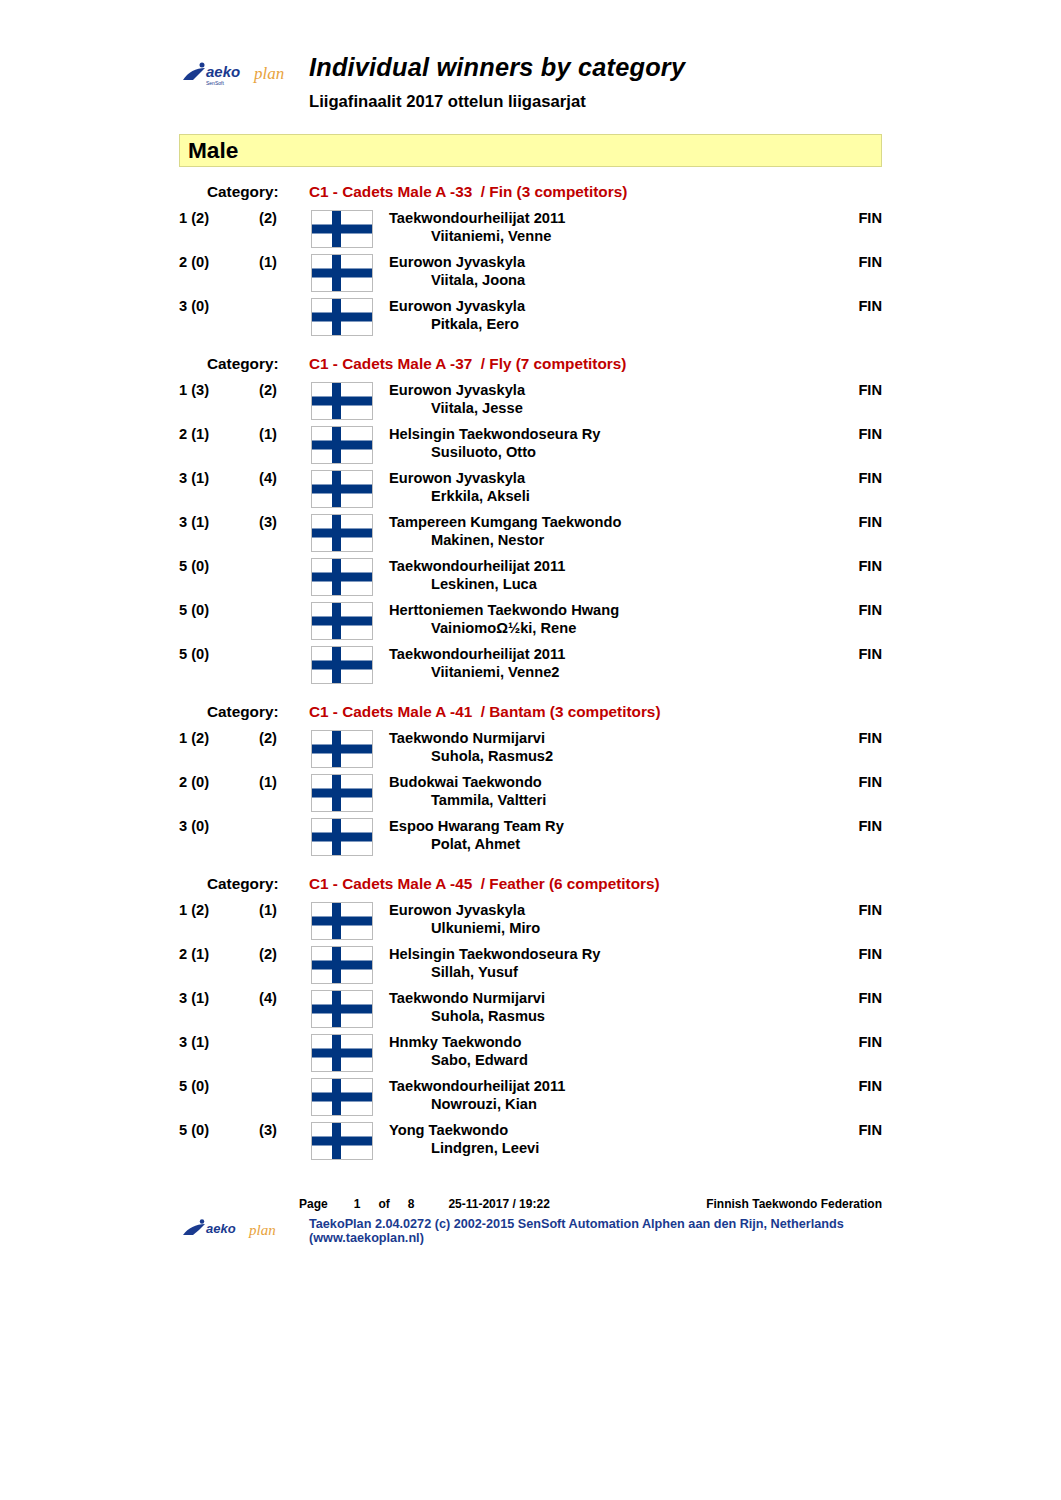aeko plan SenSoft
Individual winners by category
Liigafinaalit 2017 ottelun liigasarjat
Male
Category:
C1 - Cadets Male A -33 / Fin (3 competitors)
| 1 (2) | (2) | | Taekwondourheilijat 2011 Viitaniemi, Venne | FIN |
| 2 (0) | (1) | | Eurowon Jyvaskyla Viitala, Joona | FIN |
| 3 (0) | | | Eurowon Jyvaskyla Pitkala, Eero | FIN |
Category:
C1 - Cadets Male A -37 / Fly (7 competitors)
| 1 (3) | (2) | | Eurowon Jyvaskyla Viitala, Jesse | FIN |
| 2 (1) | (1) | | Helsingin Taekwondoseura Ry Susiluoto, Otto | FIN |
| 3 (1) | (4) | | Eurowon Jyvaskyla Erkkila, Akseli | FIN |
| 3 (1) | (3) | | Tampereen Kumgang Taekwondo Makinen, Nestor | FIN |
| 5 (0) | | | Taekwondourheilijat 2011 Leskinen, Luca | FIN |
| 5 (0) | | | Herttoniemen Taekwondo Hwang VainiomoΩ½ki, Rene | FIN |
| 5 (0) | | | Taekwondourheilijat 2011 Viitaniemi, Venne2 | FIN |
Category:
C1 - Cadets Male A -41 / Bantam (3 competitors)
| 1 (2) | (2) | | Taekwondo Nurmijarvi Suhola, Rasmus2 | FIN |
| 2 (0) | (1) | | Budokwai Taekwondo Tammila, Valtteri | FIN |
| 3 (0) | | | Espoo Hwarang Team Ry Polat, Ahmet | FIN |
Category:
C1 - Cadets Male A -45 / Feather (6 competitors)
| 1 (2) | (1) | | Eurowon Jyvaskyla Ulkuniemi, Miro | FIN |
| 2 (1) | (2) | | Helsingin Taekwondoseura Ry Sillah, Yusuf | FIN |
| 3 (1) | (4) | | Taekwondo Nurmijarvi Suhola, Rasmus | FIN |
| 3 (1) | | | Hnmky Taekwondo Sabo, Edward | FIN |
| 5 (0) | | | Taekwondourheilijat 2011 Nowrouzi, Kian | FIN |
| 5 (0) | (3) | | Yong Taekwondo Lindgren, Leevi | FIN |
Page 1 of 8 25-11-2017 / 19:22 Finnish Taekwondo Federation
aeko plan
TaekoPlan 2.04.0272 (c) 2002-2015 SenSoft Automation Alphen aan den Rijn, Netherlands (www.taekoplan.nl)